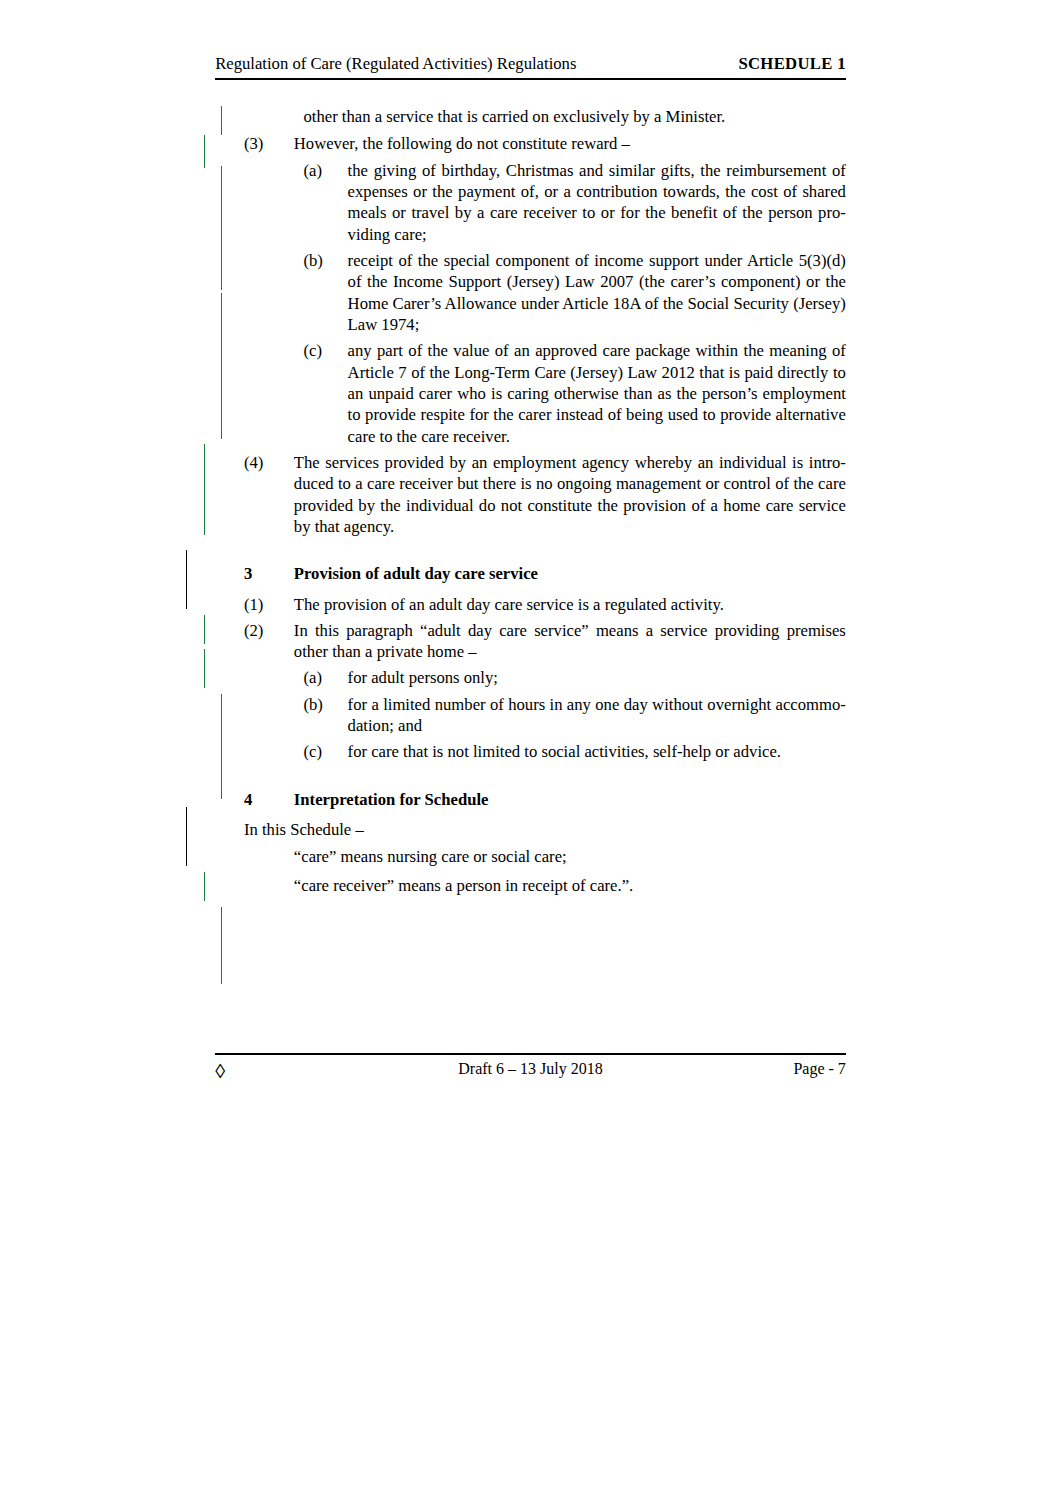Regulation of Care (Regulated Activities) Regulations SCHEDULE 1
other than a service that is carried on exclusively by a Minister.
(3)
However, the following do not constitute reward –
(a)
the giving of birthday, Christmas and similar gifts, the reimbursement of expenses or the payment of, or a contribution towards, the cost of shared meals or travel by a care receiver to or for the benefit of the person providing care;
(b)
receipt of the special component of income support under Article 5(3)(d) of the Income Support (Jersey) Law 2007 (the carer’s component) or the Home Carer’s Allowance under Article 18A of the Social Security (Jersey) Law 1974;
(c)
any part of the value of an approved care package within the meaning of Article 7 of the Long-Term Care (Jersey) Law 2012 that is paid directly to an unpaid carer who is caring otherwise than as the person’s employment to provide respite for the carer instead of being used to provide alternative care to the care receiver.
(4)
The services provided by an employment agency whereby an individual is introduced to a care receiver but there is no ongoing management or control of the care provided by the individual do not constitute the provision of a home care service by that agency.
3
Provision of adult day care service
(1)
The provision of an adult day care service is a regulated activity.
(2)
In this paragraph “adult day care service” means a service providing premises other than a private home –
(a)
for adult persons only;
(b)
for a limited number of hours in any one day without overnight accommodation; and
(c)
for care that is not limited to social activities, self-help or advice.
4
Interpretation for Schedule
In this Schedule –
“care” means nursing care or social care;
“care receiver” means a person in receipt of care.”.
◊
Draft 6 – 13 July 2018
Page - 7